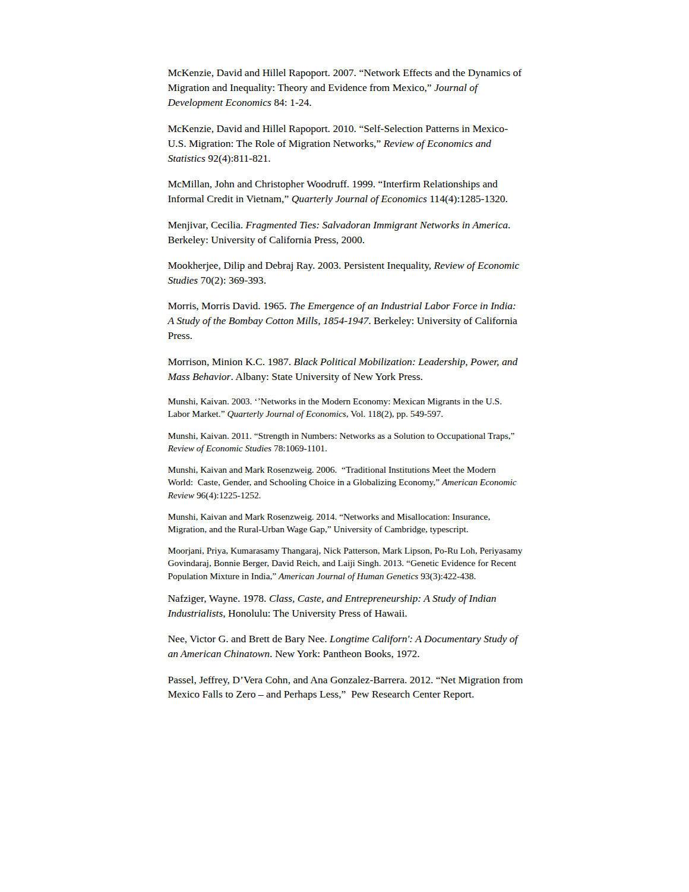McKenzie, David and Hillel Rapoport. 2007. “Network Effects and the Dynamics of Migration and Inequality: Theory and Evidence from Mexico,” Journal of Development Economics 84: 1-24.
McKenzie, David and Hillel Rapoport. 2010. “Self-Selection Patterns in Mexico-U.S. Migration: The Role of Migration Networks,” Review of Economics and Statistics 92(4):811-821.
McMillan, John and Christopher Woodruff. 1999. “Interfirm Relationships and Informal Credit in Vietnam,” Quarterly Journal of Economics 114(4):1285-1320.
Menjivar, Cecilia. Fragmented Ties: Salvadoran Immigrant Networks in America. Berkeley: University of California Press, 2000.
Mookherjee, Dilip and Debraj Ray. 2003. Persistent Inequality, Review of Economic Studies 70(2): 369-393.
Morris, Morris David. 1965. The Emergence of an Industrial Labor Force in India: A Study of the Bombay Cotton Mills, 1854-1947. Berkeley: University of California Press.
Morrison, Minion K.C. 1987. Black Political Mobilization: Leadership, Power, and Mass Behavior. Albany: State University of New York Press.
Munshi, Kaivan. 2003. ‘’Networks in the Modern Economy: Mexican Migrants in the U.S. Labor Market.” Quarterly Journal of Economics, Vol. 118(2), pp. 549-597.
Munshi, Kaivan. 2011. “Strength in Numbers: Networks as a Solution to Occupational Traps,” Review of Economic Studies 78:1069-1101.
Munshi, Kaivan and Mark Rosenzweig. 2006. “Traditional Institutions Meet the Modern World: Caste, Gender, and Schooling Choice in a Globalizing Economy,” American Economic Review 96(4):1225-1252.
Munshi, Kaivan and Mark Rosenzweig. 2014. “Networks and Misallocation: Insurance, Migration, and the Rural-Urban Wage Gap,” University of Cambridge, typescript.
Moorjani, Priya, Kumarasamy Thangaraj, Nick Patterson, Mark Lipson, Po-Ru Loh, Periyasamy Govindaraj, Bonnie Berger, David Reich, and Laiji Singh. 2013. “Genetic Evidence for Recent Population Mixture in India,” American Journal of Human Genetics 93(3):422-438.
Nafziger, Wayne. 1978. Class, Caste, and Entrepreneurship: A Study of Indian Industrialists, Honolulu: The University Press of Hawaii.
Nee, Victor G. and Brett de Bary Nee. Longtime Californ': A Documentary Study of an American Chinatown. New York: Pantheon Books, 1972.
Passel, Jeffrey, D’Vera Cohn, and Ana Gonzalez-Barrera. 2012. “Net Migration from Mexico Falls to Zero – and Perhaps Less,” Pew Research Center Report.